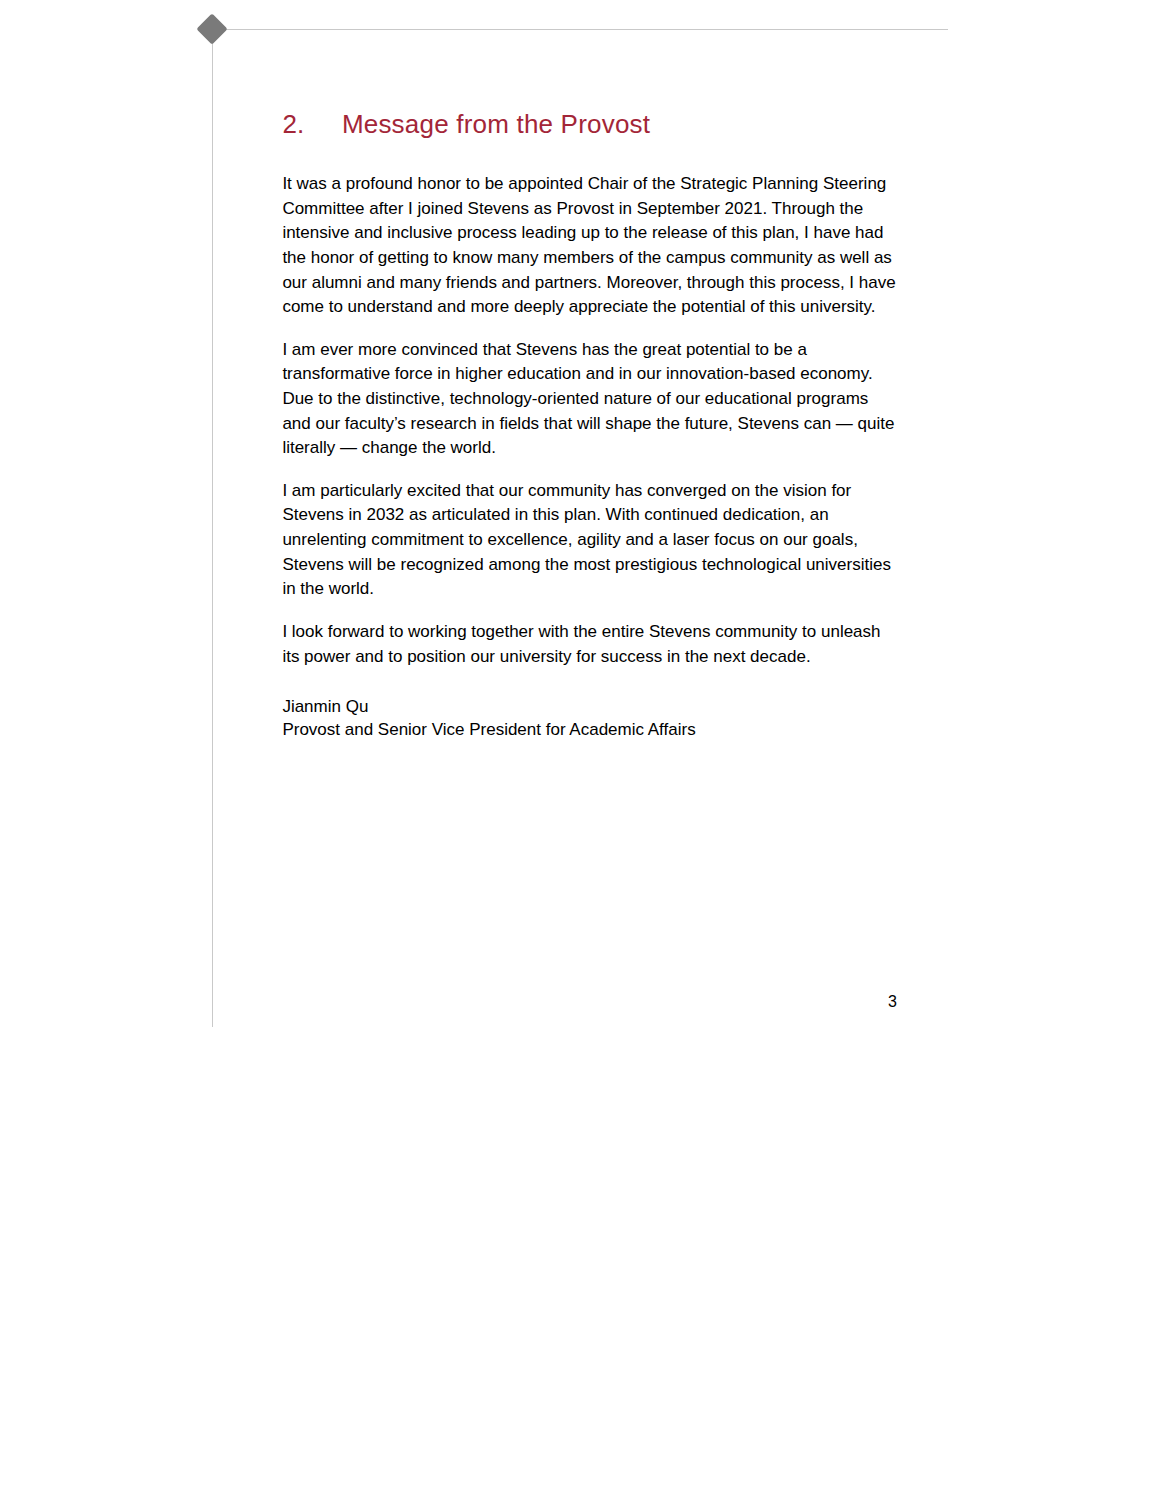2. Message from the Provost
It was a profound honor to be appointed Chair of the Strategic Planning Steering Committee after I joined Stevens as Provost in September 2021. Through the intensive and inclusive process leading up to the release of this plan, I have had the honor of getting to know many members of the campus community as well as our alumni and many friends and partners. Moreover, through this process, I have come to understand and more deeply appreciate the potential of this university.
I am ever more convinced that Stevens has the great potential to be a transformative force in higher education and in our innovation-based economy. Due to the distinctive, technology-oriented nature of our educational programs and our faculty’s research in fields that will shape the future, Stevens can — quite literally — change the world.
I am particularly excited that our community has converged on the vision for Stevens in 2032 as articulated in this plan. With continued dedication, an unrelenting commitment to excellence, agility and a laser focus on our goals, Stevens will be recognized among the most prestigious technological universities in the world.
I look forward to working together with the entire Stevens community to unleash its power and to position our university for success in the next decade.
Jianmin Qu Provost and Senior Vice President for Academic Affairs
3